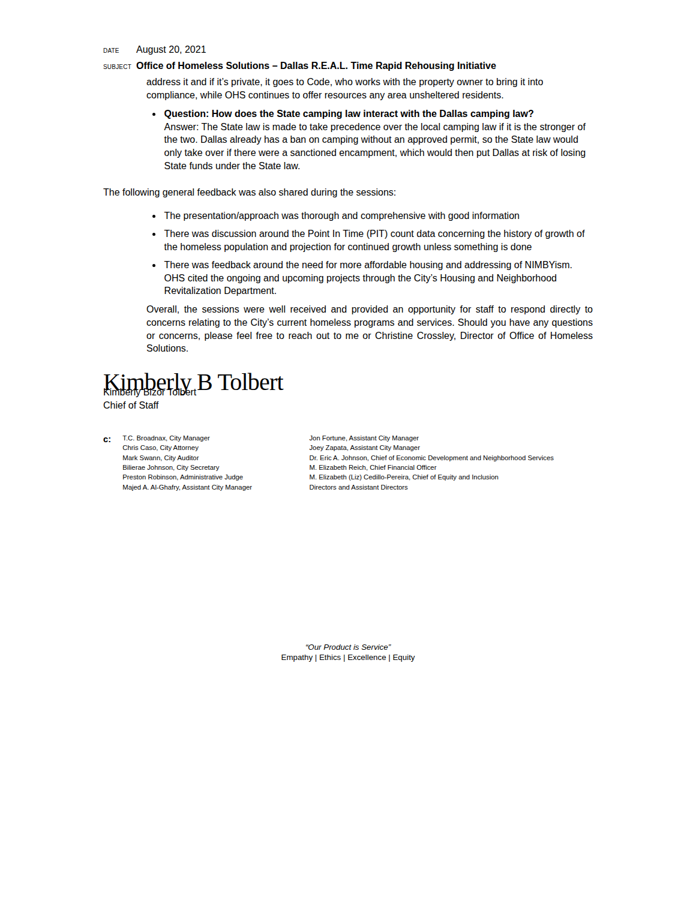DATE August 20, 2021
SUBJECT Office of Homeless Solutions – Dallas R.E.A.L. Time Rapid Rehousing Initiative
address it and if it’s private, it goes to Code, who works with the property owner to bring it into compliance, while OHS continues to offer resources any area unsheltered residents.
Question: How does the State camping law interact with the Dallas camping law?
Answer: The State law is made to take precedence over the local camping law if it is the stronger of the two. Dallas already has a ban on camping without an approved permit, so the State law would only take over if there were a sanctioned encampment, which would then put Dallas at risk of losing State funds under the State law.
The following general feedback was also shared during the sessions:
The presentation/approach was thorough and comprehensive with good information
There was discussion around the Point In Time (PIT) count data concerning the history of growth of the homeless population and projection for continued growth unless something is done
There was feedback around the need for more affordable housing and addressing of NIMBYism. OHS cited the ongoing and upcoming projects through the City’s Housing and Neighborhood Revitalization Department.
Overall, the sessions were well received and provided an opportunity for staff to respond directly to concerns relating to the City’s current homeless programs and services. Should you have any questions or concerns, please feel free to reach out to me or Christine Crossley, Director of Office of Homeless Solutions.
Kimberly B Tolbert
Kimberly Bizor Tolbert
Chief of Staff
c:
T.C. Broadnax, City Manager
Chris Caso, City Attorney
Mark Swann, City Auditor
Bilierae Johnson, City Secretary
Preston Robinson, Administrative Judge
Majed A. Al-Ghafry, Assistant City Manager
Jon Fortune, Assistant City Manager
Joey Zapata, Assistant City Manager
Dr. Eric A. Johnson, Chief of Economic Development and Neighborhood Services
M. Elizabeth Reich, Chief Financial Officer
M. Elizabeth (Liz) Cedillo-Pereira, Chief of Equity and Inclusion
Directors and Assistant Directors
“Our Product is Service”
Empathy | Ethics | Excellence | Equity